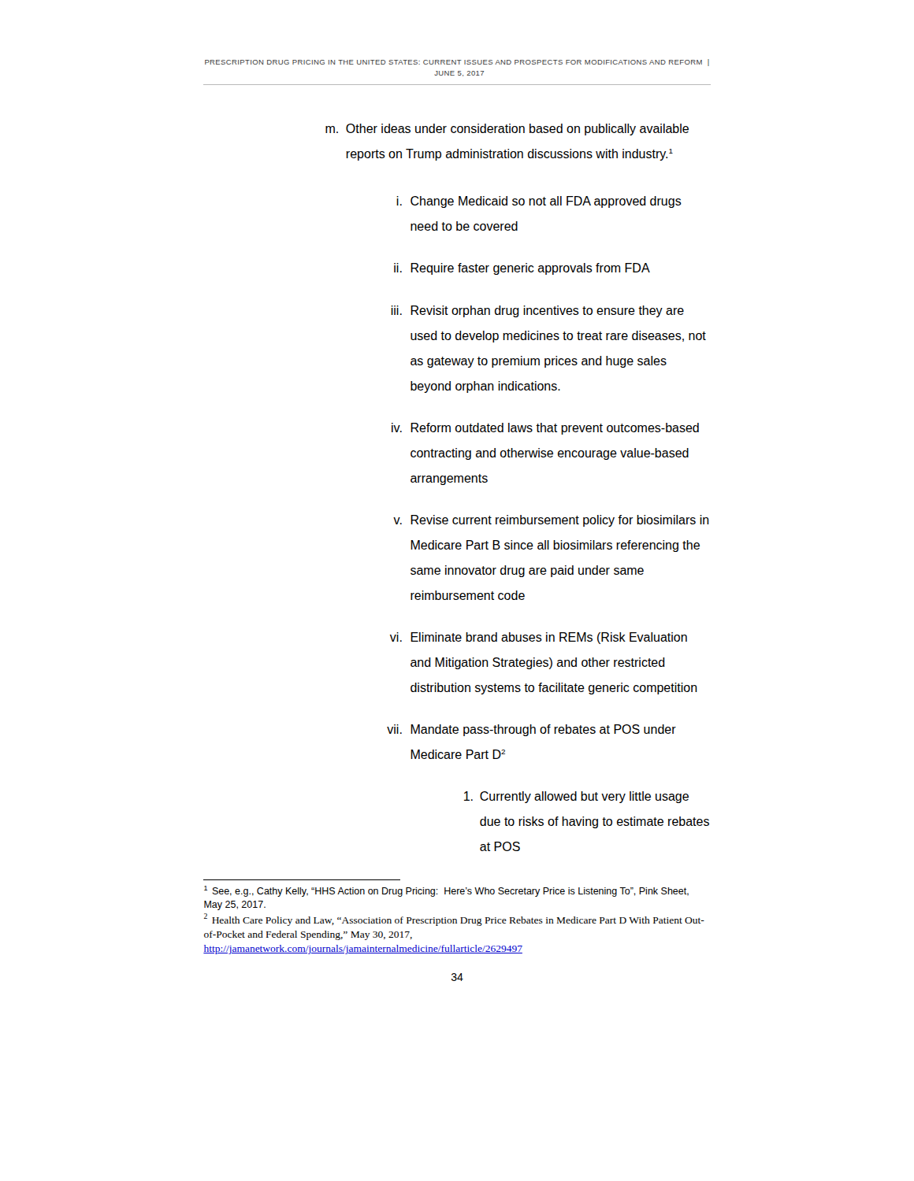Prescription Drug Pricing in the United States: Current Issues and Prospects for Modifications and Reform | June 5, 2017
m. Other ideas under consideration based on publically available reports on Trump administration discussions with industry.1
i. Change Medicaid so not all FDA approved drugs need to be covered
ii. Require faster generic approvals from FDA
iii. Revisit orphan drug incentives to ensure they are used to develop medicines to treat rare diseases, not as gateway to premium prices and huge sales beyond orphan indications.
iv. Reform outdated laws that prevent outcomes-based contracting and otherwise encourage value-based arrangements
v. Revise current reimbursement policy for biosimilars in Medicare Part B since all biosimilars referencing the same innovator drug are paid under same reimbursement code
vi. Eliminate brand abuses in REMs (Risk Evaluation and Mitigation Strategies) and other restricted distribution systems to facilitate generic competition
vii. Mandate pass-through of rebates at POS under Medicare Part D2
1. Currently allowed but very little usage due to risks of having to estimate rebates at POS
1 See, e.g., Cathy Kelly, “HHS Action on Drug Pricing: Here’s Who Secretary Price is Listening To”, Pink Sheet, May 25, 2017.
2 Health Care Policy and Law, “Association of Prescription Drug Price Rebates in Medicare Part D With Patient Out-of-Pocket and Federal Spending,” May 30, 2017,
http://jamanetwork.com/journals/jamainternalmedicine/fullarticle/2629497
34